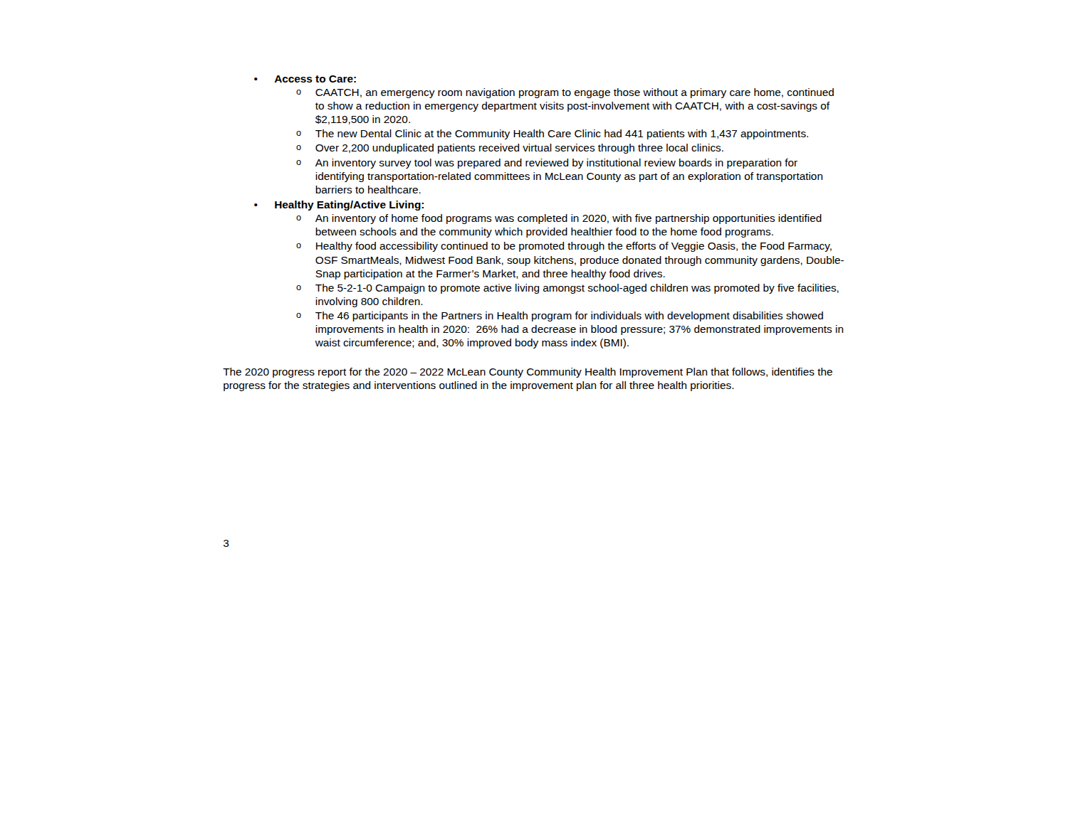Access to Care:
CAATCH, an emergency room navigation program to engage those without a primary care home, continued to show a reduction in emergency department visits post-involvement with CAATCH, with a cost-savings of $2,119,500 in 2020.
The new Dental Clinic at the Community Health Care Clinic had 441 patients with 1,437 appointments.
Over 2,200 unduplicated patients received virtual services through three local clinics.
An inventory survey tool was prepared and reviewed by institutional review boards in preparation for identifying transportation-related committees in McLean County as part of an exploration of transportation barriers to healthcare.
Healthy Eating/Active Living:
An inventory of home food programs was completed in 2020, with five partnership opportunities identified between schools and the community which provided healthier food to the home food programs.
Healthy food accessibility continued to be promoted through the efforts of Veggie Oasis, the Food Farmacy, OSF SmartMeals, Midwest Food Bank, soup kitchens, produce donated through community gardens, Double-Snap participation at the Farmer’s Market, and three healthy food drives.
The 5-2-1-0 Campaign to promote active living amongst school-aged children was promoted by five facilities, involving 800 children.
The 46 participants in the Partners in Health program for individuals with development disabilities showed improvements in health in 2020: 26% had a decrease in blood pressure; 37% demonstrated improvements in waist circumference; and, 30% improved body mass index (BMI).
The 2020 progress report for the 2020 – 2022 McLean County Community Health Improvement Plan that follows, identifies the progress for the strategies and interventions outlined in the improvement plan for all three health priorities.
3